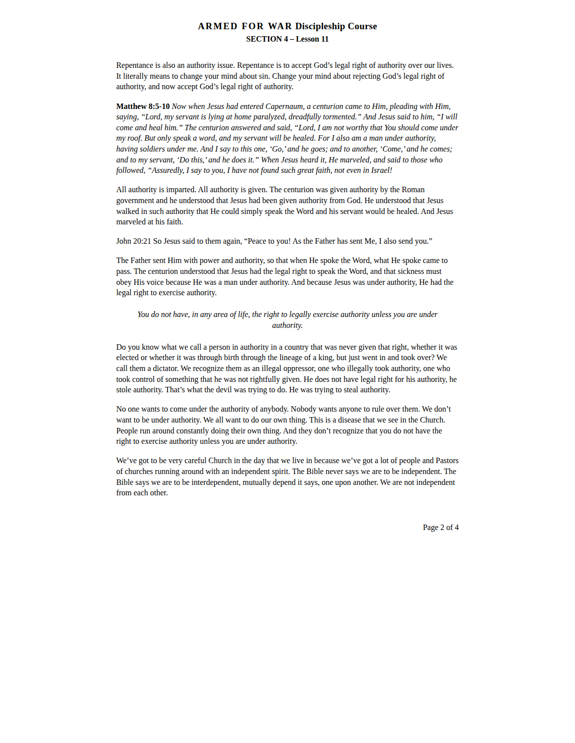ARMED FOR WAR Discipleship Course
SECTION 4 – Lesson 11
Repentance is also an authority issue. Repentance is to accept God’s legal right of authority over our lives. It literally means to change your mind about sin. Change your mind about rejecting God’s legal right of authority, and now accept God’s legal right of authority.
Matthew 8:5-10 Now when Jesus had entered Capernaum, a centurion came to Him, pleading with Him, saying, “Lord, my servant is lying at home paralyzed, dreadfully tormented.” And Jesus said to him, “I will come and heal him.” The centurion answered and said, “Lord, I am not worthy that You should come under my roof. But only speak a word, and my servant will be healed. For I also am a man under authority, having soldiers under me. And I say to this one, ‘Go,’ and he goes; and to another, ‘Come,’ and he comes; and to my servant, ‘Do this,’ and he does it.” When Jesus heard it, He marveled, and said to those who followed, “Assuredly, I say to you, I have not found such great faith, not even in Israel!
All authority is imparted. All authority is given. The centurion was given authority by the Roman government and he understood that Jesus had been given authority from God. He understood that Jesus walked in such authority that He could simply speak the Word and his servant would be healed. And Jesus marveled at his faith.
John 20:21 So Jesus said to them again, “Peace to you! As the Father has sent Me, I also send you.”
The Father sent Him with power and authority, so that when He spoke the Word, what He spoke came to pass. The centurion understood that Jesus had the legal right to speak the Word, and that sickness must obey His voice because He was a man under authority. And because Jesus was under authority, He had the legal right to exercise authority.
You do not have, in any area of life, the right to legally exercise authority unless you are under authority.
Do you know what we call a person in authority in a country that was never given that right, whether it was elected or whether it was through birth through the lineage of a king, but just went in and took over? We call them a dictator. We recognize them as an illegal oppressor, one who illegally took authority, one who took control of something that he was not rightfully given. He does not have legal right for his authority, he stole authority. That’s what the devil was trying to do. He was trying to steal authority.
No one wants to come under the authority of anybody. Nobody wants anyone to rule over them. We don’t want to be under authority. We all want to do our own thing. This is a disease that we see in the Church. People run around constantly doing their own thing. And they don’t recognize that you do not have the right to exercise authority unless you are under authority.
We’ve got to be very careful Church in the day that we live in because we’ve got a lot of people and Pastors of churches running around with an independent spirit. The Bible never says we are to be independent. The Bible says we are to be interdependent, mutually depend it says, one upon another. We are not independent from each other.
Page 2 of 4